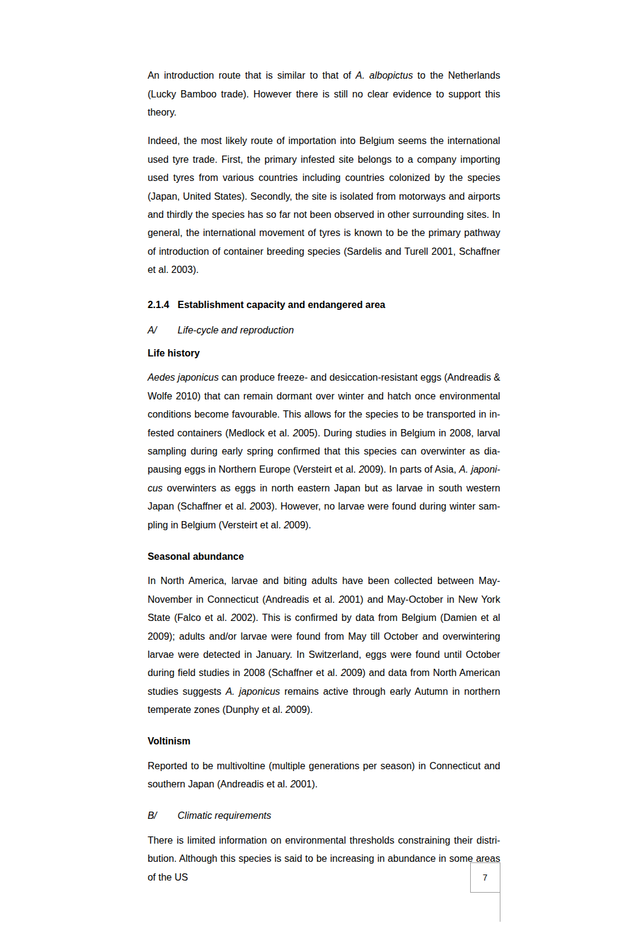An introduction route that is similar to that of A. albopictus to the Netherlands (Lucky Bamboo trade). However there is still no clear evidence to support this theory.
Indeed, the most likely route of importation into Belgium seems the international used tyre trade. First, the primary infested site belongs to a company importing used tyres from various countries including countries colonized by the species (Japan, United States). Secondly, the site is isolated from motorways and airports and thirdly the species has so far not been observed in other surrounding sites. In general, the international movement of tyres is known to be the primary pathway of introduction of container breeding species (Sardelis and Turell 2001, Schaffner et al. 2003).
2.1.4 Establishment capacity and endangered area
A/Life-cycle and reproduction
Life history
Aedes japonicus can produce freeze- and desiccation-resistant eggs (Andreadis & Wolfe 2010) that can remain dormant over winter and hatch once environmental conditions become favourable. This allows for the species to be transported in infested containers (Medlock et al. 2005). During studies in Belgium in 2008, larval sampling during early spring confirmed that this species can overwinter as diapausing eggs in Northern Europe (Versteirt et al. 2009). In parts of Asia, A. japonicus overwinters as eggs in north eastern Japan but as larvae in south western Japan (Schaffner et al. 2003). However, no larvae were found during winter sampling in Belgium (Versteirt et al. 2009).
Seasonal abundance
In North America, larvae and biting adults have been collected between May-November in Connecticut (Andreadis et al. 2001) and May-October in New York State (Falco et al. 2002). This is confirmed by data from Belgium (Damien et al 2009); adults and/or larvae were found from May till October and overwintering larvae were detected in January. In Switzerland, eggs were found until October during field studies in 2008 (Schaffner et al. 2009) and data from North American studies suggests A. japonicus remains active through early Autumn in northern temperate zones (Dunphy et al. 2009).
Voltinism
Reported to be multivoltine (multiple generations per season) in Connecticut and southern Japan (Andreadis et al. 2001).
B/Climatic requirements
There is limited information on environmental thresholds constraining their distribution. Although this species is said to be increasing in abundance in some areas of the US
7